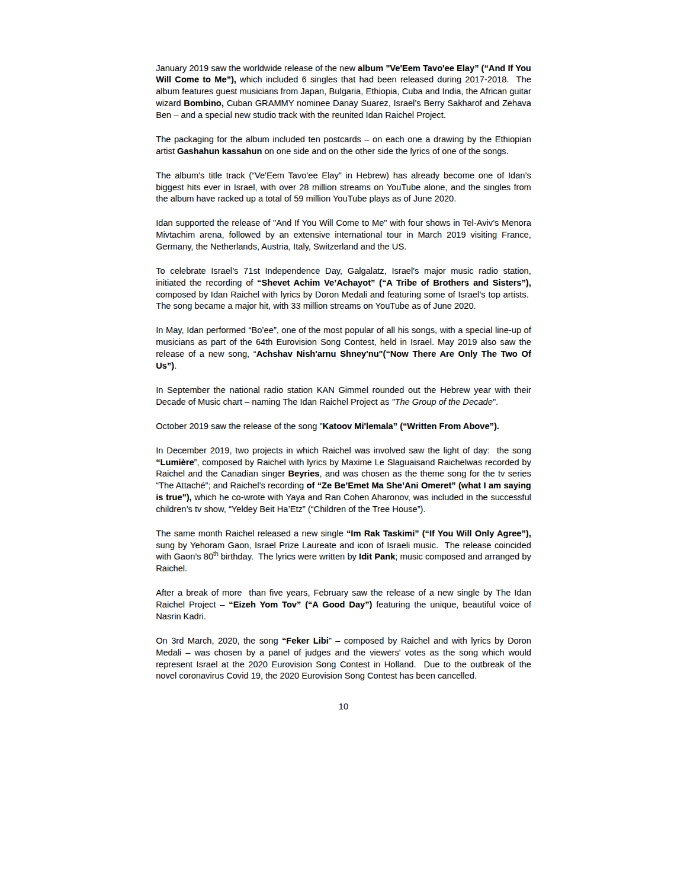January 2019 saw the worldwide release of the new album "Ve'Eem Tavo'ee Elay” (“And If You Will Come to Me”), which included 6 singles that had been released during 2017-2018. The album features guest musicians from Japan, Bulgaria, Ethiopia, Cuba and India, the African guitar wizard Bombino, Cuban GRAMMY nominee Danay Suarez, Israel’s Berry Sakharof and Zehava Ben – and a special new studio track with the reunited Idan Raichel Project.
The packaging for the album included ten postcards – on each one a drawing by the Ethiopian artist Gashahun kassahun on one side and on the other side the lyrics of one of the songs.
The album’s title track (“Ve'Eem Tavo'ee Elay” in Hebrew) has already become one of Idan’s biggest hits ever in Israel, with over 28 million streams on YouTube alone, and the singles from the album have racked up a total of 59 million YouTube plays as of June 2020.
Idan supported the release of "And If You Will Come to Me" with four shows in Tel-Aviv’s Menora Mivtachim arena, followed by an extensive international tour in March 2019 visiting France, Germany, the Netherlands, Austria, Italy, Switzerland and the US.
To celebrate Israel’s 71st Independence Day, Galgalatz, Israel's major music radio station, initiated the recording of “Shevet Achim Ve’Achayot” (“A Tribe of Brothers and Sisters”), composed by Idan Raichel with lyrics by Doron Medali and featuring some of Israel’s top artists. The song became a major hit, with 33 million streams on YouTube as of June 2020.
In May, Idan performed “Bo’ee”, one of the most popular of all his songs, with a special line-up of musicians as part of the 64th Eurovision Song Contest, held in Israel. May 2019 also saw the release of a new song, “Achshav Nish'arnu Shney'nu"(“Now There Are Only The Two Of Us”).
In September the national radio station KAN Gimmel rounded out the Hebrew year with their Decade of Music chart – naming The Idan Raichel Project as "The Group of the Decade".
October 2019 saw the release of the song "Katoov Mi'lemala” (“Written From Above”).
In December 2019, two projects in which Raichel was involved saw the light of day: the song “Lumière”, composed by Raichel with lyrics by Maxime Le Slaguaisand Raichelwas recorded by Raichel and the Canadian singer Beyries, and was chosen as the theme song for the tv series “The Attaché”; and Raichel’s recording of “Ze Be’Emet Ma She’Ani Omeret” (what I am saying is true"), which he co-wrote with Yaya and Ran Cohen Aharonov, was included in the successful children’s tv show, “Yeldey Beit Ha’Etz” (“Children of the Tree House”).
The same month Raichel released a new single “Im Rak Taskimi” (“If You Will Only Agree”), sung by Yehoram Gaon, Israel Prize Laureate and icon of Israeli music. The release coincided with Gaon’s 80th birthday. The lyrics were written by Idit Pank; music composed and arranged by Raichel.
After a break of more than five years, February saw the release of a new single by The Idan Raichel Project – “Eizeh Yom Tov” (“A Good Day”) featuring the unique, beautiful voice of Nasrin Kadri.
On 3rd March, 2020, the song “Feker Libi” – composed by Raichel and with lyrics by Doron Medali – was chosen by a panel of judges and the viewers' votes as the song which would represent Israel at the 2020 Eurovision Song Contest in Holland. Due to the outbreak of the novel coronavirus Covid 19, the 2020 Eurovision Song Contest has been cancelled.
10